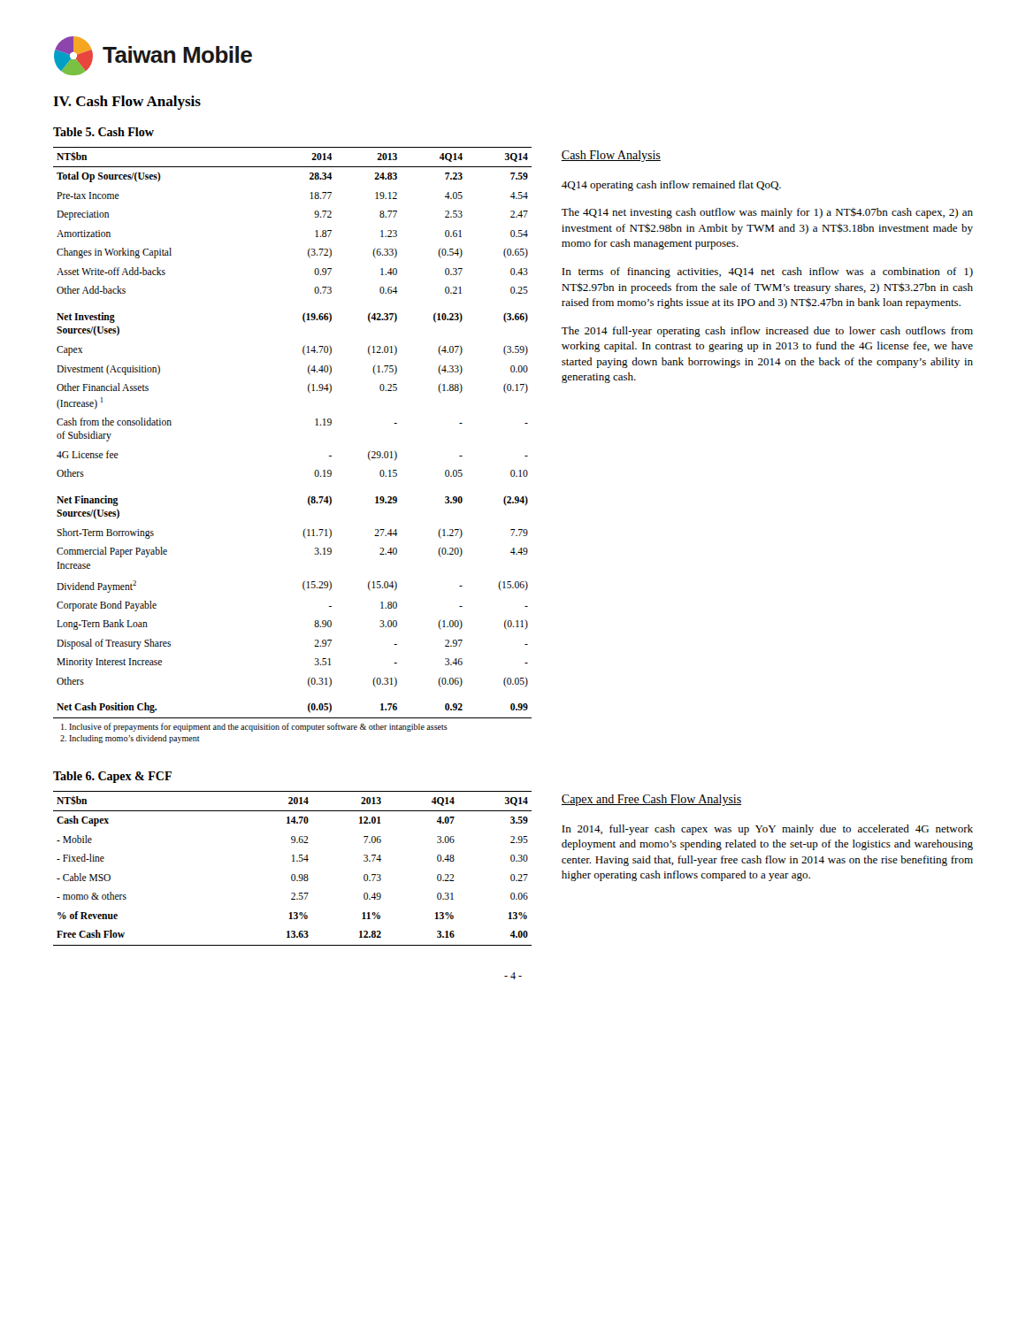Taiwan Mobile
IV. Cash Flow Analysis
Table 5. Cash Flow
| NT$bn | 2014 | 2013 | 4Q14 | 3Q14 |
| --- | --- | --- | --- | --- |
| Total Op Sources/(Uses) | 28.34 | 24.83 | 7.23 | 7.59 |
| Pre-tax Income | 18.77 | 19.12 | 4.05 | 4.54 |
| Depreciation | 9.72 | 8.77 | 2.53 | 2.47 |
| Amortization | 1.87 | 1.23 | 0.61 | 0.54 |
| Changes in Working Capital | (3.72) | (6.33) | (0.54) | (0.65) |
| Asset Write-off Add-backs | 0.97 | 1.40 | 0.37 | 0.43 |
| Other Add-backs | 0.73 | 0.64 | 0.21 | 0.25 |
| Net Investing Sources/(Uses) | (19.66) | (42.37) | (10.23) | (3.66) |
| Capex | (14.70) | (12.01) | (4.07) | (3.59) |
| Divestment (Acquisition) | (4.40) | (1.75) | (4.33) | 0.00 |
| Other Financial Assets (Increase) 1 | (1.94) | 0.25 | (1.88) | (0.17) |
| Cash from the consolidation of Subsidiary | 1.19 | - | - | - |
| 4G License fee | - | (29.01) | - | - |
| Others | 0.19 | 0.15 | 0.05 | 0.10 |
| Net Financing Sources/(Uses) | (8.74) | 19.29 | 3.90 | (2.94) |
| Short-Term Borrowings | (11.71) | 27.44 | (1.27) | 7.79 |
| Commercial Paper Payable Increase | 3.19 | 2.40 | (0.20) | 4.49 |
| Dividend Payment 2 | (15.29) | (15.04) | - | (15.06) |
| Corporate Bond Payable | - | 1.80 | - | - |
| Long-Tern Bank Loan | 8.90 | 3.00 | (1.00) | (0.11) |
| Disposal of Treasury Shares | 2.97 | - | 2.97 | - |
| Minority Interest Increase | 3.51 | - | 3.46 | - |
| Others | (0.31) | (0.31) | (0.06) | (0.05) |
| Net Cash Position Chg. | (0.05) | 1.76 | 0.92 | 0.99 |
Inclusive of prepayments for equipment and the acquisition of computer software & other intangible assets
Including momo’s dividend payment
Cash Flow Analysis
4Q14 operating cash inflow remained flat QoQ.
The 4Q14 net investing cash outflow was mainly for 1) a NT$4.07bn cash capex, 2) an investment of NT$2.98bn in Ambit by TWM and 3) a NT$3.18bn investment made by momo for cash management purposes.
In terms of financing activities, 4Q14 net cash inflow was a combination of 1) NT$2.97bn in proceeds from the sale of TWM’s treasury shares, 2) NT$3.27bn in cash raised from momo’s rights issue at its IPO and 3) NT$2.47bn in bank loan repayments.
The 2014 full-year operating cash inflow increased due to lower cash outflows from working capital. In contrast to gearing up in 2013 to fund the 4G license fee, we have started paying down bank borrowings in 2014 on the back of the company’s ability in generating cash.
Table 6. Capex & FCF
| NT$bn | 2014 | 2013 | 4Q14 | 3Q14 |
| --- | --- | --- | --- | --- |
| Cash Capex | 14.70 | 12.01 | 4.07 | 3.59 |
| - Mobile | 9.62 | 7.06 | 3.06 | 2.95 |
| - Fixed-line | 1.54 | 3.74 | 0.48 | 0.30 |
| - Cable MSO | 0.98 | 0.73 | 0.22 | 0.27 |
| - momo & others | 2.57 | 0.49 | 0.31 | 0.06 |
| % of Revenue | 13% | 11% | 13% | 13% |
| Free Cash Flow | 13.63 | 12.82 | 3.16 | 4.00 |
Capex and Free Cash Flow Analysis
In 2014, full-year cash capex was up YoY mainly due to accelerated 4G network deployment and momo’s spending related to the set-up of the logistics and warehousing center. Having said that, full-year free cash flow in 2014 was on the rise benefiting from higher operating cash inflows compared to a year ago.
- 4 -